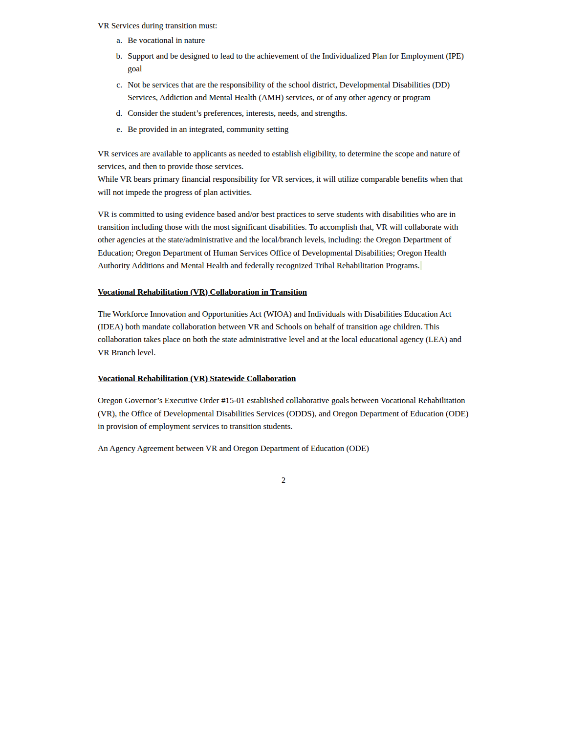VR Services during transition must:
Be vocational in nature
Support and be designed to lead to the achievement of the Individualized Plan for Employment (IPE) goal
Not be services that are the responsibility of the school district, Developmental Disabilities (DD) Services, Addiction and Mental Health (AMH) services, or of any other agency or program
Consider the student’s preferences, interests, needs, and strengths.
Be provided in an integrated, community setting
VR services are available to applicants as needed to establish eligibility, to determine the scope and nature of services, and then to provide those services.
While VR bears primary financial responsibility for VR services, it will utilize comparable benefits when that will not impede the progress of plan activities.
VR is committed to using evidence based and/or best practices to serve students with disabilities who are in transition including those with the most significant disabilities. To accomplish that, VR will collaborate with other agencies at the state/administrative and the local/branch levels, including: the Oregon Department of Education; Oregon Department of Human Services Office of Developmental Disabilities; Oregon Health Authority Additions and Mental Health and federally recognized Tribal Rehabilitation Programs.
Vocational Rehabilitation (VR) Collaboration in Transition
The Workforce Innovation and Opportunities Act (WIOA) and Individuals with Disabilities Education Act (IDEA) both mandate collaboration between VR and Schools on behalf of transition age children. This collaboration takes place on both the state administrative level and at the local educational agency (LEA) and VR Branch level.
Vocational Rehabilitation (VR) Statewide Collaboration
Oregon Governor’s Executive Order #15-01 established collaborative goals between Vocational Rehabilitation (VR), the Office of Developmental Disabilities Services (ODDS), and Oregon Department of Education (ODE) in provision of employment services to transition students.
An Agency Agreement between VR and Oregon Department of Education (ODE)
2